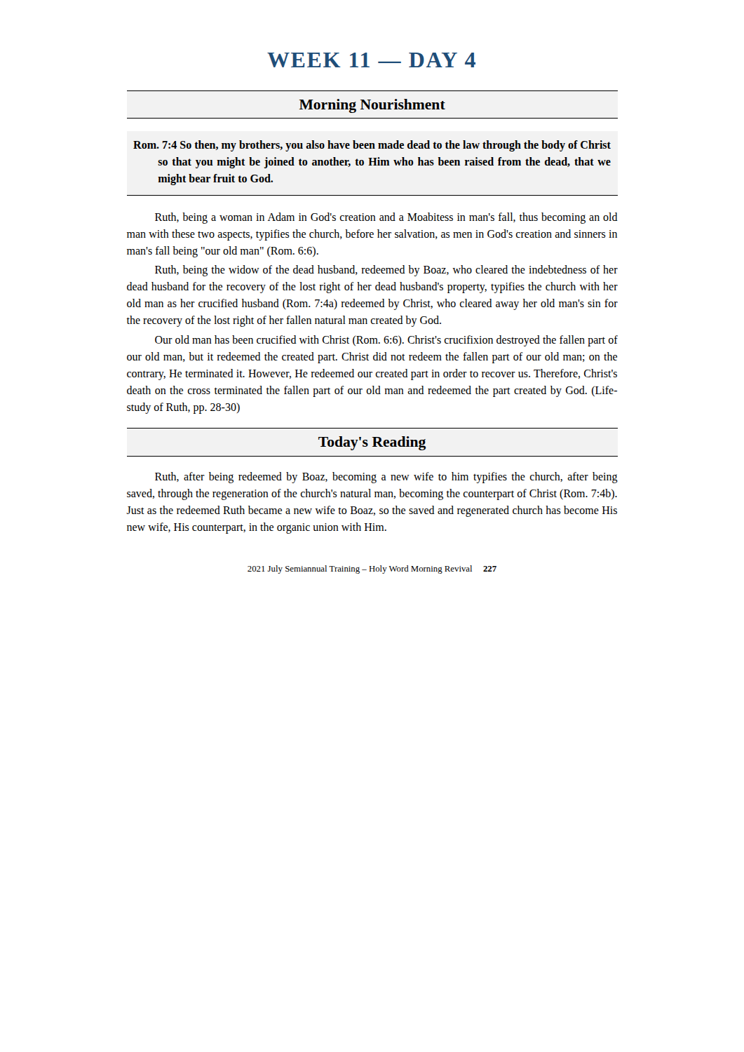WEEK 11 — DAY 4
Morning Nourishment
Rom. 7:4 So then, my brothers, you also have been made dead to the law through the body of Christ so that you might be joined to another, to Him who has been raised from the dead, that we might bear fruit to God.
Ruth, being a woman in Adam in God's creation and a Moabitess in man's fall, thus becoming an old man with these two aspects, typifies the church, before her salvation, as men in God's creation and sinners in man's fall being "our old man" (Rom. 6:6).
Ruth, being the widow of the dead husband, redeemed by Boaz, who cleared the indebtedness of her dead husband for the recovery of the lost right of her dead husband's property, typifies the church with her old man as her crucified husband (Rom. 7:4a) redeemed by Christ, who cleared away her old man's sin for the recovery of the lost right of her fallen natural man created by God.
Our old man has been crucified with Christ (Rom. 6:6). Christ's crucifixion destroyed the fallen part of our old man, but it redeemed the created part. Christ did not redeem the fallen part of our old man; on the contrary, He terminated it. However, He redeemed our created part in order to recover us. Therefore, Christ's death on the cross terminated the fallen part of our old man and redeemed the part created by God. (Life-study of Ruth, pp. 28-30)
Today's Reading
Ruth, after being redeemed by Boaz, becoming a new wife to him typifies the church, after being saved, through the regeneration of the church's natural man, becoming the counterpart of Christ (Rom. 7:4b). Just as the redeemed Ruth became a new wife to Boaz, so the saved and regenerated church has become His new wife, His counterpart, in the organic union with Him.
2021 July Semiannual Training – Holy Word Morning Revival227